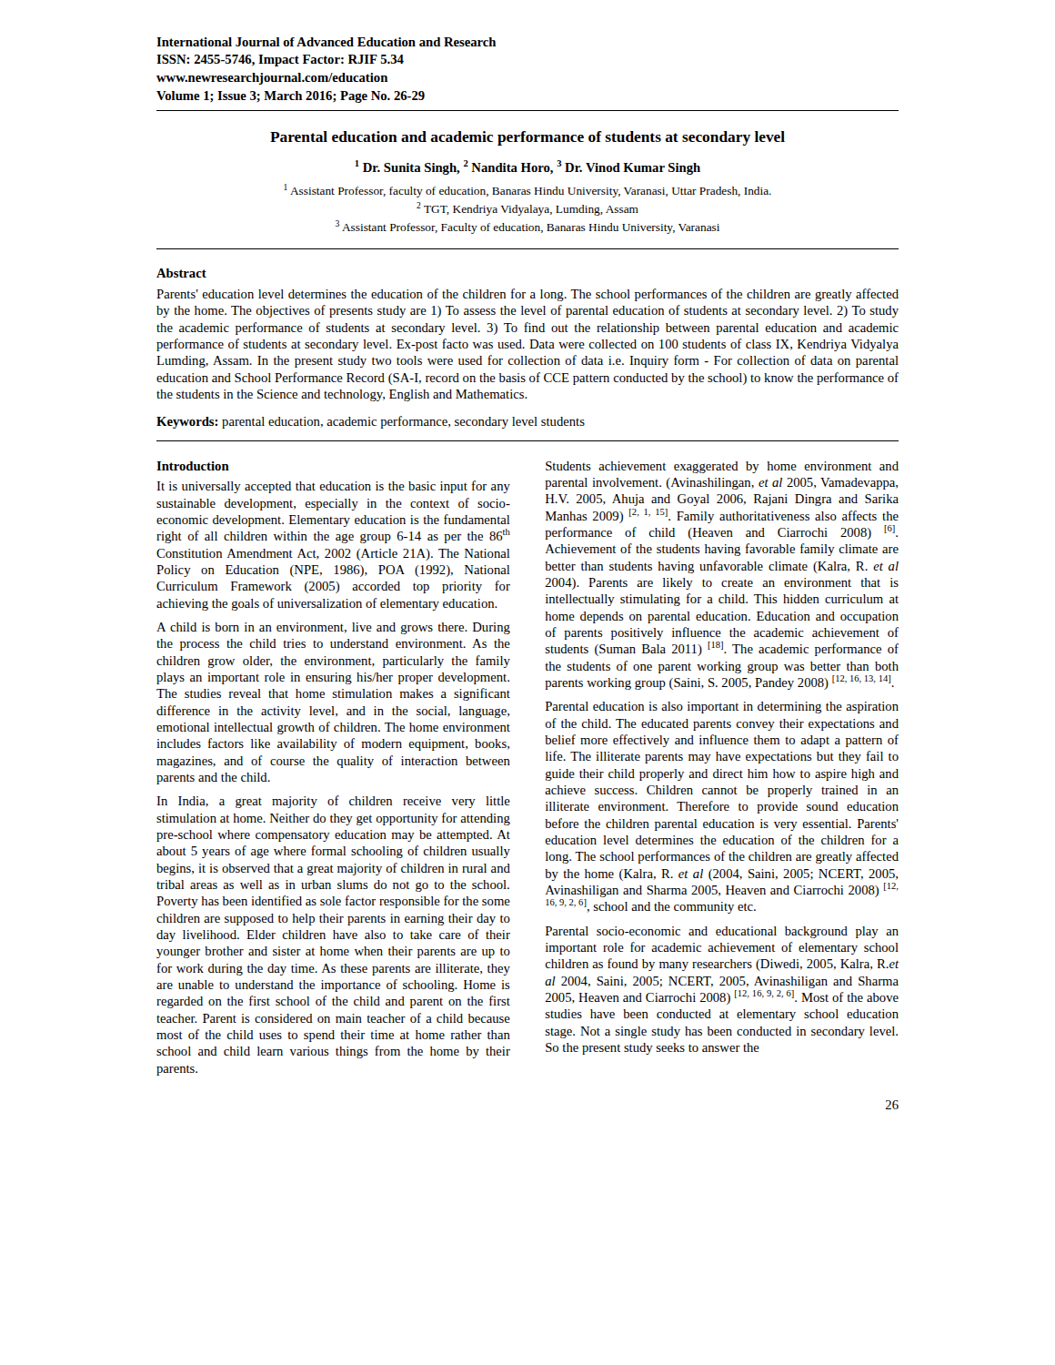International Journal of Advanced Education and Research
ISSN: 2455-5746, Impact Factor: RJIF 5.34
www.newresearchjournal.com/education
Volume 1; Issue 3; March 2016; Page No. 26-29
Parental education and academic performance of students at secondary level
1 Dr. Sunita Singh, 2 Nandita Horo, 3 Dr. Vinod Kumar Singh
1 Assistant Professor, faculty of education, Banaras Hindu University, Varanasi, Uttar Pradesh, India.
2 TGT, Kendriya Vidyalaya, Lumding, Assam
3 Assistant Professor, Faculty of education, Banaras Hindu University, Varanasi
Abstract
Parents' education level determines the education of the children for a long. The school performances of the children are greatly affected by the home. The objectives of presents study are 1) To assess the level of parental education of students at secondary level. 2) To study the academic performance of students at secondary level. 3) To find out the relationship between parental education and academic performance of students at secondary level. Ex-post facto was used. Data were collected on 100 students of class IX, Kendriya Vidyalya Lumding, Assam. In the present study two tools were used for collection of data i.e. Inquiry form - For collection of data on parental education and School Performance Record (SA-I, record on the basis of CCE pattern conducted by the school) to know the performance of the students in the Science and technology, English and Mathematics.
Keywords: parental education, academic performance, secondary level students
Introduction
It is universally accepted that education is the basic input for any sustainable development, especially in the context of socio-economic development. Elementary education is the fundamental right of all children within the age group 6-14 as per the 86th Constitution Amendment Act, 2002 (Article 21A). The National Policy on Education (NPE, 1986), POA (1992), National Curriculum Framework (2005) accorded top priority for achieving the goals of universalization of elementary education.
A child is born in an environment, live and grows there. During the process the child tries to understand environment. As the children grow older, the environment, particularly the family plays an important role in ensuring his/her proper development. The studies reveal that home stimulation makes a significant difference in the activity level, and in the social, language, emotional intellectual growth of children. The home environment includes factors like availability of modern equipment, books, magazines, and of course the quality of interaction between parents and the child.
In India, a great majority of children receive very little stimulation at home. Neither do they get opportunity for attending pre-school where compensatory education may be attempted. At about 5 years of age where formal schooling of children usually begins, it is observed that a great majority of children in rural and tribal areas as well as in urban slums do not go to the school. Poverty has been identified as sole factor responsible for the some children are supposed to help their parents in earning their day to day livelihood. Elder children have also to take care of their younger brother and sister at home when their parents are up to for work during the day time. As these parents are illiterate, they are unable to understand the importance of schooling. Home is regarded on the first school of the child and parent on the first teacher. Parent is considered on main teacher of a child because most of the child uses to spend their time at home rather than school and child learn various things from the home by their parents.
Students achievement exaggerated by home environment and parental involvement. (Avinashilingan, et al 2005, Vamadevappa, H.V. 2005, Ahuja and Goyal 2006, Rajani Dingra and Sarika Manhas 2009) [2, 1, 15]. Family authoritativeness also affects the performance of child (Heaven and Ciarrochi 2008) [6]. Achievement of the students having favorable family climate are better than students having unfavorable climate (Kalra, R. et al 2004). Parents are likely to create an environment that is intellectually stimulating for a child. This hidden curriculum at home depends on parental education. Education and occupation of parents positively influence the academic achievement of students (Suman Bala 2011) [18]. The academic performance of the students of one parent working group was better than both parents working group (Saini, S. 2005, Pandey 2008) [12, 16, 13, 14].
Parental education is also important in determining the aspiration of the child. The educated parents convey their expectations and belief more effectively and influence them to adapt a pattern of life. The illiterate parents may have expectations but they fail to guide their child properly and direct him how to aspire high and achieve success. Children cannot be properly trained in an illiterate environment. Therefore to provide sound education before the children parental education is very essential. Parents' education level determines the education of the children for a long. The school performances of the children are greatly affected by the home (Kalra, R. et al (2004, Saini, 2005; NCERT, 2005, Avinashiligan and Sharma 2005, Heaven and Ciarrochi 2008) [12, 16, 9, 2, 6], school and the community etc.
Parental socio-economic and educational background play an important role for academic achievement of elementary school children as found by many researchers (Diwedi, 2005, Kalra, R.et al 2004, Saini, 2005; NCERT, 2005, Avinashiligan and Sharma 2005, Heaven and Ciarrochi 2008) [12, 16, 9, 2, 6]. Most of the above studies have been conducted at elementary school education stage. Not a single study has been conducted in secondary level. So the present study seeks to answer the
26